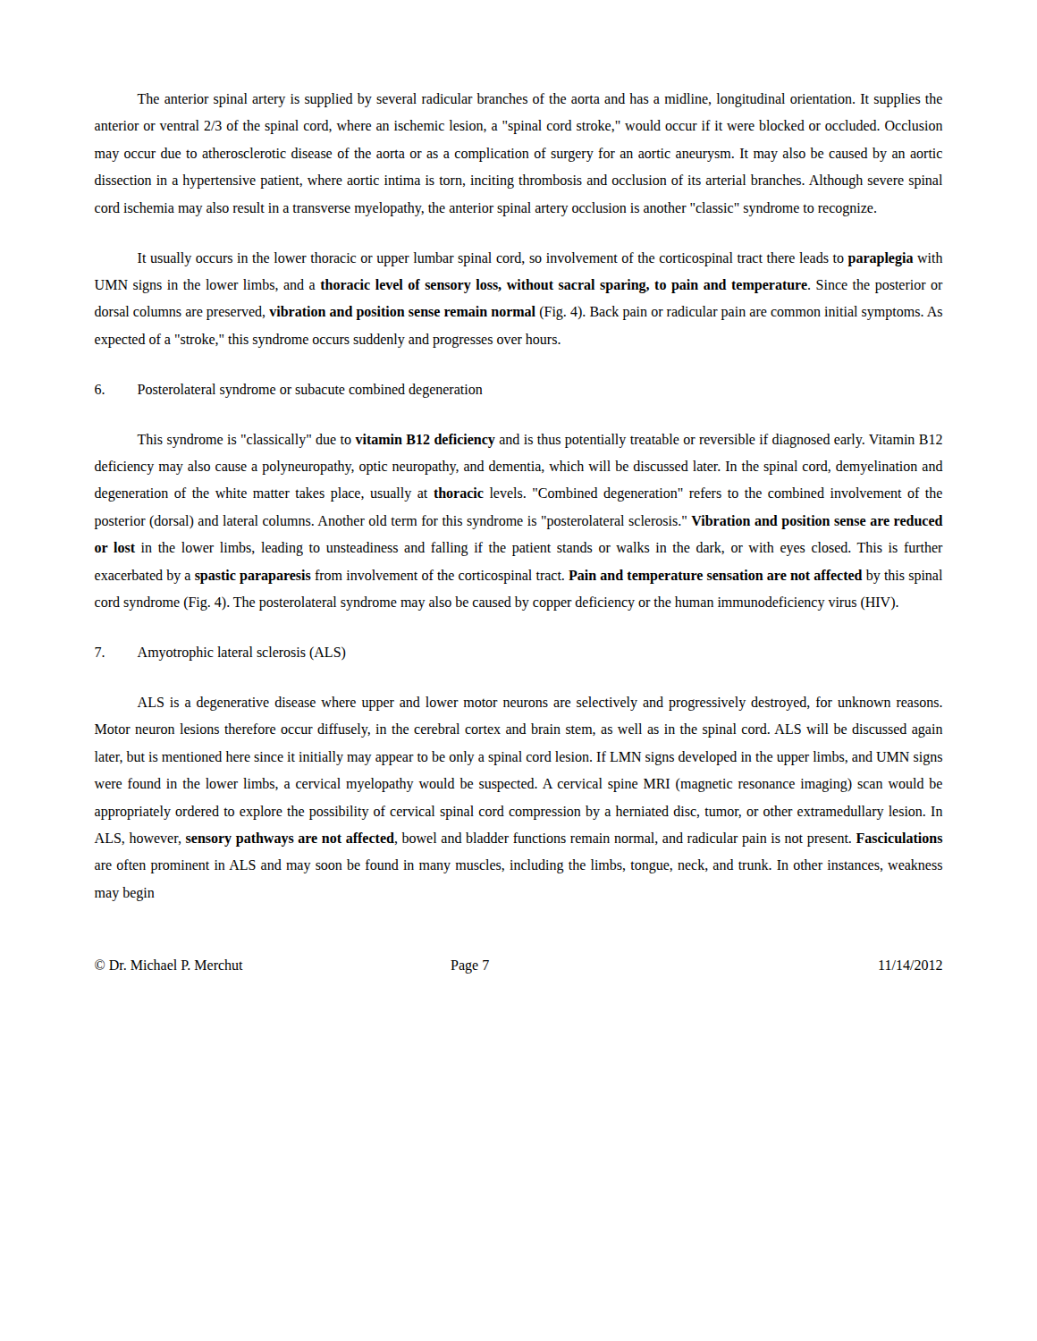The anterior spinal artery is supplied by several radicular branches of the aorta and has a midline, longitudinal orientation. It supplies the anterior or ventral 2/3 of the spinal cord, where an ischemic lesion, a "spinal cord stroke," would occur if it were blocked or occluded. Occlusion may occur due to atherosclerotic disease of the aorta or as a complication of surgery for an aortic aneurysm. It may also be caused by an aortic dissection in a hypertensive patient, where aortic intima is torn, inciting thrombosis and occlusion of its arterial branches. Although severe spinal cord ischemia may also result in a transverse myelopathy, the anterior spinal artery occlusion is another "classic" syndrome to recognize.
It usually occurs in the lower thoracic or upper lumbar spinal cord, so involvement of the corticospinal tract there leads to paraplegia with UMN signs in the lower limbs, and a thoracic level of sensory loss, without sacral sparing, to pain and temperature. Since the posterior or dorsal columns are preserved, vibration and position sense remain normal (Fig. 4). Back pain or radicular pain are common initial symptoms. As expected of a "stroke," this syndrome occurs suddenly and progresses over hours.
6. Posterolateral syndrome or subacute combined degeneration
This syndrome is "classically" due to vitamin B12 deficiency and is thus potentially treatable or reversible if diagnosed early. Vitamin B12 deficiency may also cause a polyneuropathy, optic neuropathy, and dementia, which will be discussed later. In the spinal cord, demyelination and degeneration of the white matter takes place, usually at thoracic levels. "Combined degeneration" refers to the combined involvement of the posterior (dorsal) and lateral columns. Another old term for this syndrome is "posterolateral sclerosis." Vibration and position sense are reduced or lost in the lower limbs, leading to unsteadiness and falling if the patient stands or walks in the dark, or with eyes closed. This is further exacerbated by a spastic paraparesis from involvement of the corticospinal tract. Pain and temperature sensation are not affected by this spinal cord syndrome (Fig. 4). The posterolateral syndrome may also be caused by copper deficiency or the human immunodeficiency virus (HIV).
7. Amyotrophic lateral sclerosis (ALS)
ALS is a degenerative disease where upper and lower motor neurons are selectively and progressively destroyed, for unknown reasons. Motor neuron lesions therefore occur diffusely, in the cerebral cortex and brain stem, as well as in the spinal cord. ALS will be discussed again later, but is mentioned here since it initially may appear to be only a spinal cord lesion. If LMN signs developed in the upper limbs, and UMN signs were found in the lower limbs, a cervical myelopathy would be suspected. A cervical spine MRI (magnetic resonance imaging) scan would be appropriately ordered to explore the possibility of cervical spinal cord compression by a herniated disc, tumor, or other extramedullary lesion. In ALS, however, sensory pathways are not affected, bowel and bladder functions remain normal, and radicular pain is not present. Fasciculations are often prominent in ALS and may soon be found in many muscles, including the limbs, tongue, neck, and trunk. In other instances, weakness may begin
© Dr. Michael P. Merchut
Page 7
11/14/2012